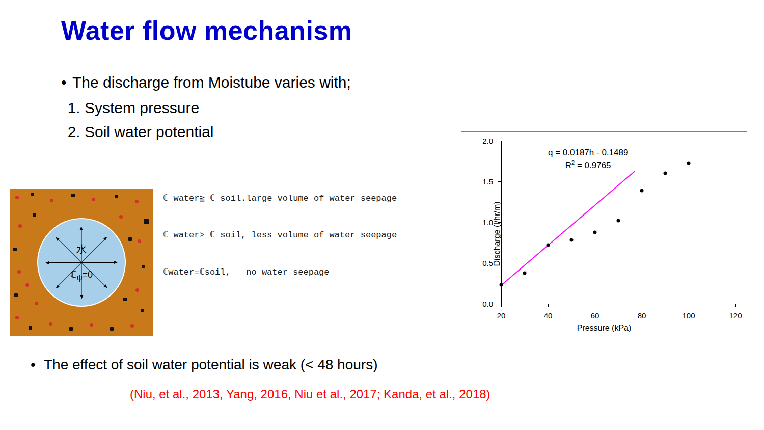Water flow mechanism
•The discharge from Moistube varies with;
System pressure
Soil water potential
水 ℂψ=0
ℂ water≧ ℂ soil.large volume of water seepage
ℂ water> ℂ soil, less volume of water seepage
ℂwater=ℂsoil, no water seepage
q = 0.0187h - 0.1489
R2 = 0.9765
Discharge (l/hr/m)
Pressure (kPa)
0.0
0.5
1.0
1.5
2.0
20
40
60
80
100
120
•The effect of soil water potential is weak (< 48 hours)
(Niu, et al., 2013, Yang, 2016, Niu et al., 2017; Kanda, et al., 2018)